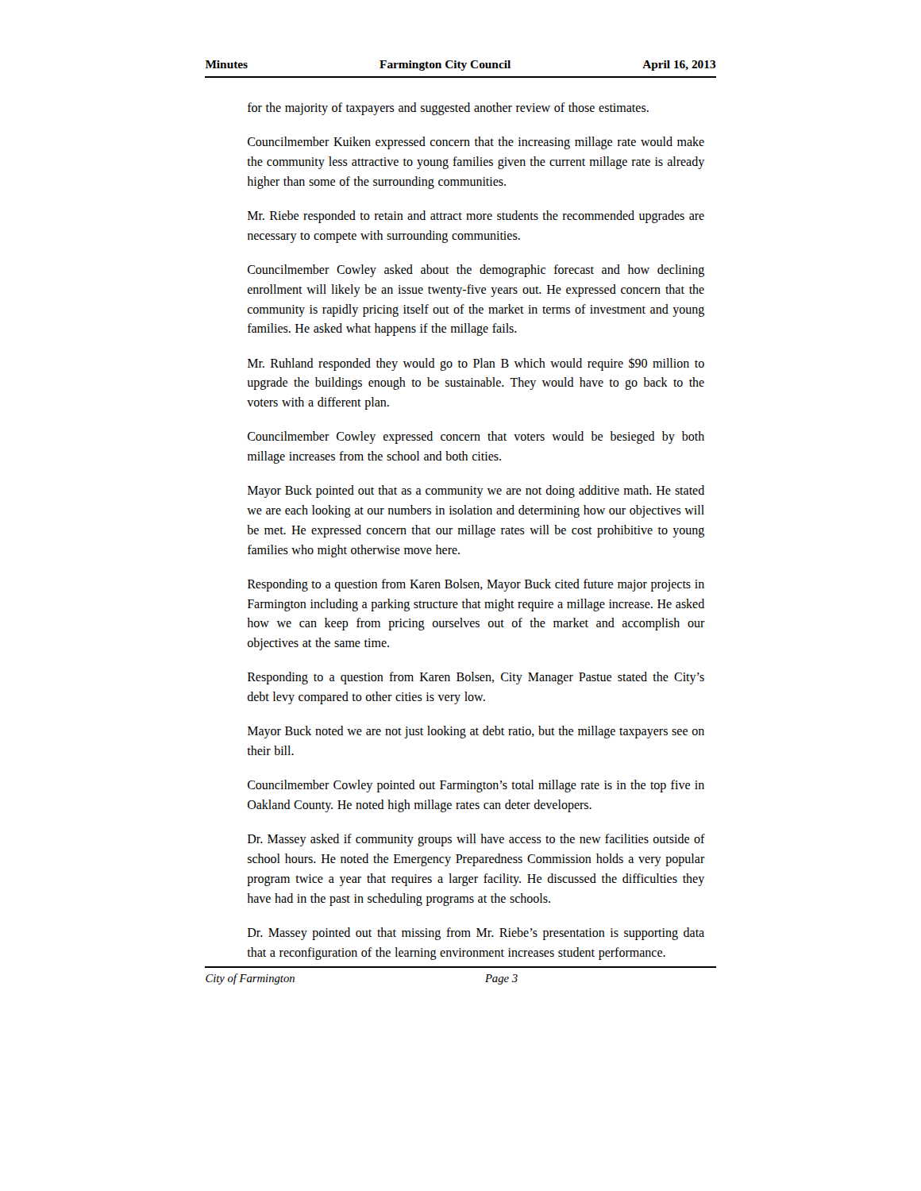Minutes
Farmington City Council
April 16, 2013
for the majority of taxpayers and suggested another review of those estimates.
Councilmember Kuiken expressed concern that the increasing millage rate would make the community less attractive to young families given the current millage rate is already higher than some of the surrounding communities.
Mr. Riebe responded to retain and attract more students the recommended upgrades are necessary to compete with surrounding communities.
Councilmember Cowley asked about the demographic forecast and how declining enrollment will likely be an issue twenty-five years out. He expressed concern that the community is rapidly pricing itself out of the market in terms of investment and young families. He asked what happens if the millage fails.
Mr. Ruhland responded they would go to Plan B which would require $90 million to upgrade the buildings enough to be sustainable. They would have to go back to the voters with a different plan.
Councilmember Cowley expressed concern that voters would be besieged by both millage increases from the school and both cities.
Mayor Buck pointed out that as a community we are not doing additive math. He stated we are each looking at our numbers in isolation and determining how our objectives will be met. He expressed concern that our millage rates will be cost prohibitive to young families who might otherwise move here.
Responding to a question from Karen Bolsen, Mayor Buck cited future major projects in Farmington including a parking structure that might require a millage increase. He asked how we can keep from pricing ourselves out of the market and accomplish our objectives at the same time.
Responding to a question from Karen Bolsen, City Manager Pastue stated the City’s debt levy compared to other cities is very low.
Mayor Buck noted we are not just looking at debt ratio, but the millage taxpayers see on their bill.
Councilmember Cowley pointed out Farmington’s total millage rate is in the top five in Oakland County. He noted high millage rates can deter developers.
Dr. Massey asked if community groups will have access to the new facilities outside of school hours. He noted the Emergency Preparedness Commission holds a very popular program twice a year that requires a larger facility. He discussed the difficulties they have had in the past in scheduling programs at the schools.
Dr. Massey pointed out that missing from Mr. Riebe’s presentation is supporting data that a reconfiguration of the learning environment increases student performance.
City of Farmington
Page 3